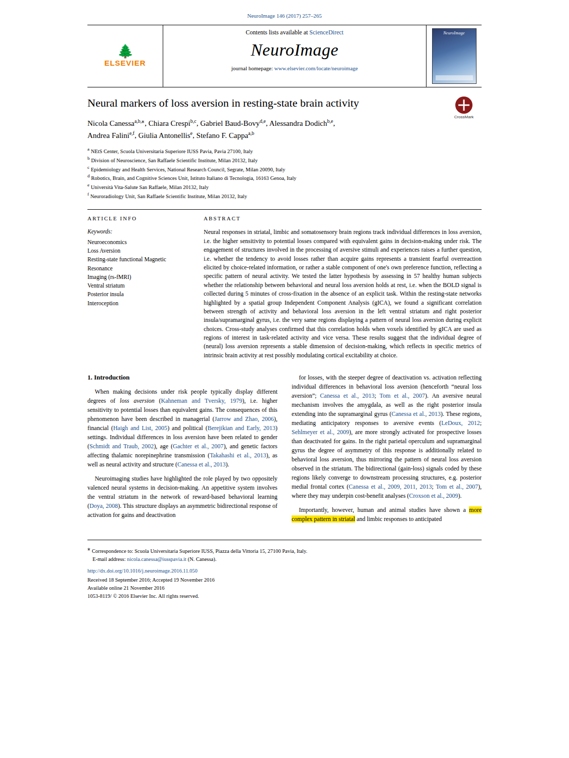NeuroImage 146 (2017) 257–265
🌲
ELSEVIER
Contents lists available at ScienceDirect
NeuroImage
journal homepage: www.elsevier.com/locate/neuroimage
NeuroImage
CrossMark
Neural markers of loss aversion in resting-state brain activity
Nicola Canessaa,b,⁎, Chiara Crespib,c, Gabriel Baud-Bovyd,e, Alessandra Dodichb,e,
Andrea Falinie,f, Giulia Antonellise, Stefano F. Cappaa,b
a NEtS Center, Scuola Universitaria Superiore IUSS Pavia, Pavia 27100, Italy
b Division of Neuroscience, San Raffaele Scientific Institute, Milan 20132, Italy
c Epidemiology and Health Services, National Research Council, Segrate, Milan 20090, Italy
d Robotics, Brain, and Cognitive Sciences Unit, Istituto Italiano di Tecnologia, 16163 Genoa, Italy
e Università Vita-Salute San Raffaele, Milan 20132, Italy
f Neuroradiology Unit, San Raffaele Scientific Institute, Milan 20132, Italy
Article info
Keywords:
Neuroeconomics
Loss Aversion
Resting-state functional Magnetic Resonance
Imaging (rs-fMRI)
Ventral striatum
Posterior insula
Interoception
Abstract
Neural responses in striatal, limbic and somatosensory brain regions track individual differences in loss aversion, i.e. the higher sensitivity to potential losses compared with equivalent gains in decision-making under risk. The engagement of structures involved in the processing of aversive stimuli and experiences raises a further question, i.e. whether the tendency to avoid losses rather than acquire gains represents a transient fearful overreaction elicited by choice-related information, or rather a stable component of one's own preference function, reflecting a specific pattern of neural activity. We tested the latter hypothesis by assessing in 57 healthy human subjects whether the relationship between behavioral and neural loss aversion holds at rest, i.e. when the BOLD signal is collected during 5 minutes of cross-fixation in the absence of an explicit task. Within the resting-state networks highlighted by a spatial group Independent Component Analysis (gICA), we found a significant correlation between strength of activity and behavioral loss aversion in the left ventral striatum and right posterior insula/supramarginal gyrus, i.e. the very same regions displaying a pattern of neural loss aversion during explicit choices. Cross-study analyses confirmed that this correlation holds when voxels identified by gICA are used as regions of interest in task-related activity and vice versa. These results suggest that the individual degree of (neural) loss aversion represents a stable dimension of decision-making, which reflects in specific metrics of intrinsic brain activity at rest possibly modulating cortical excitability at choice.
1. Introduction
When making decisions under risk people typically display different degrees of loss aversion (Kahneman and Tversky, 1979), i.e. higher sensitivity to potential losses than equivalent gains. The consequences of this phenomenon have been described in managerial (Jarrow and Zhao, 2006), financial (Haigh and List, 2005) and political (Berejikian and Early, 2013) settings. Individual differences in loss aversion have been related to gender (Schmidt and Traub, 2002), age (Gachter et al., 2007), and genetic factors affecting thalamic norepinephrine transmission (Takahashi et al., 2013), as well as neural activity and structure (Canessa et al., 2013).
Neuroimaging studies have highlighted the role played by two oppositely valenced neural systems in decision-making. An appetitive system involves the ventral striatum in the network of reward-based behavioral learning (Doya, 2008). This structure displays an asymmetric bidirectional response of activation for gains and deactivation
for losses, with the steeper degree of deactivation vs. activation reflecting individual differences in behavioral loss aversion (henceforth “neural loss aversion”; Canessa et al., 2013; Tom et al., 2007). An aversive neural mechanism involves the amygdala, as well as the right posterior insula extending into the supramarginal gyrus (Canessa et al., 2013). These regions, mediating anticipatory responses to aversive events (LeDoux, 2012; Sehlmeyer et al., 2009), are more strongly activated for prospective losses than deactivated for gains. In the right parietal operculum and supramarginal gyrus the degree of asymmetry of this response is additionally related to behavioral loss aversion, thus mirroring the pattern of neural loss aversion observed in the striatum. The bidirectional (gain-loss) signals coded by these regions likely converge to downstream processing structures, e.g. posterior medial frontal cortex (Canessa et al., 2009, 2011, 2013; Tom et al., 2007), where they may underpin cost-benefit analyses (Croxson et al., 2009).
Importantly, however, human and animal studies have shown a more complex pattern in striatal and limbic responses to anticipated
⁎ Correspondence to: Scuola Universitaria Superiore IUSS, Piazza della Vittoria 15, 27100 Pavia, Italy.
E-mail address: nicola.canessa@iusspavia.it (N. Canessa).
http://dx.doi.org/10.1016/j.neuroimage.2016.11.050
Received 18 September 2016; Accepted 19 November 2016
Available online 21 November 2016
1053-8119/ © 2016 Elsevier Inc. All rights reserved.